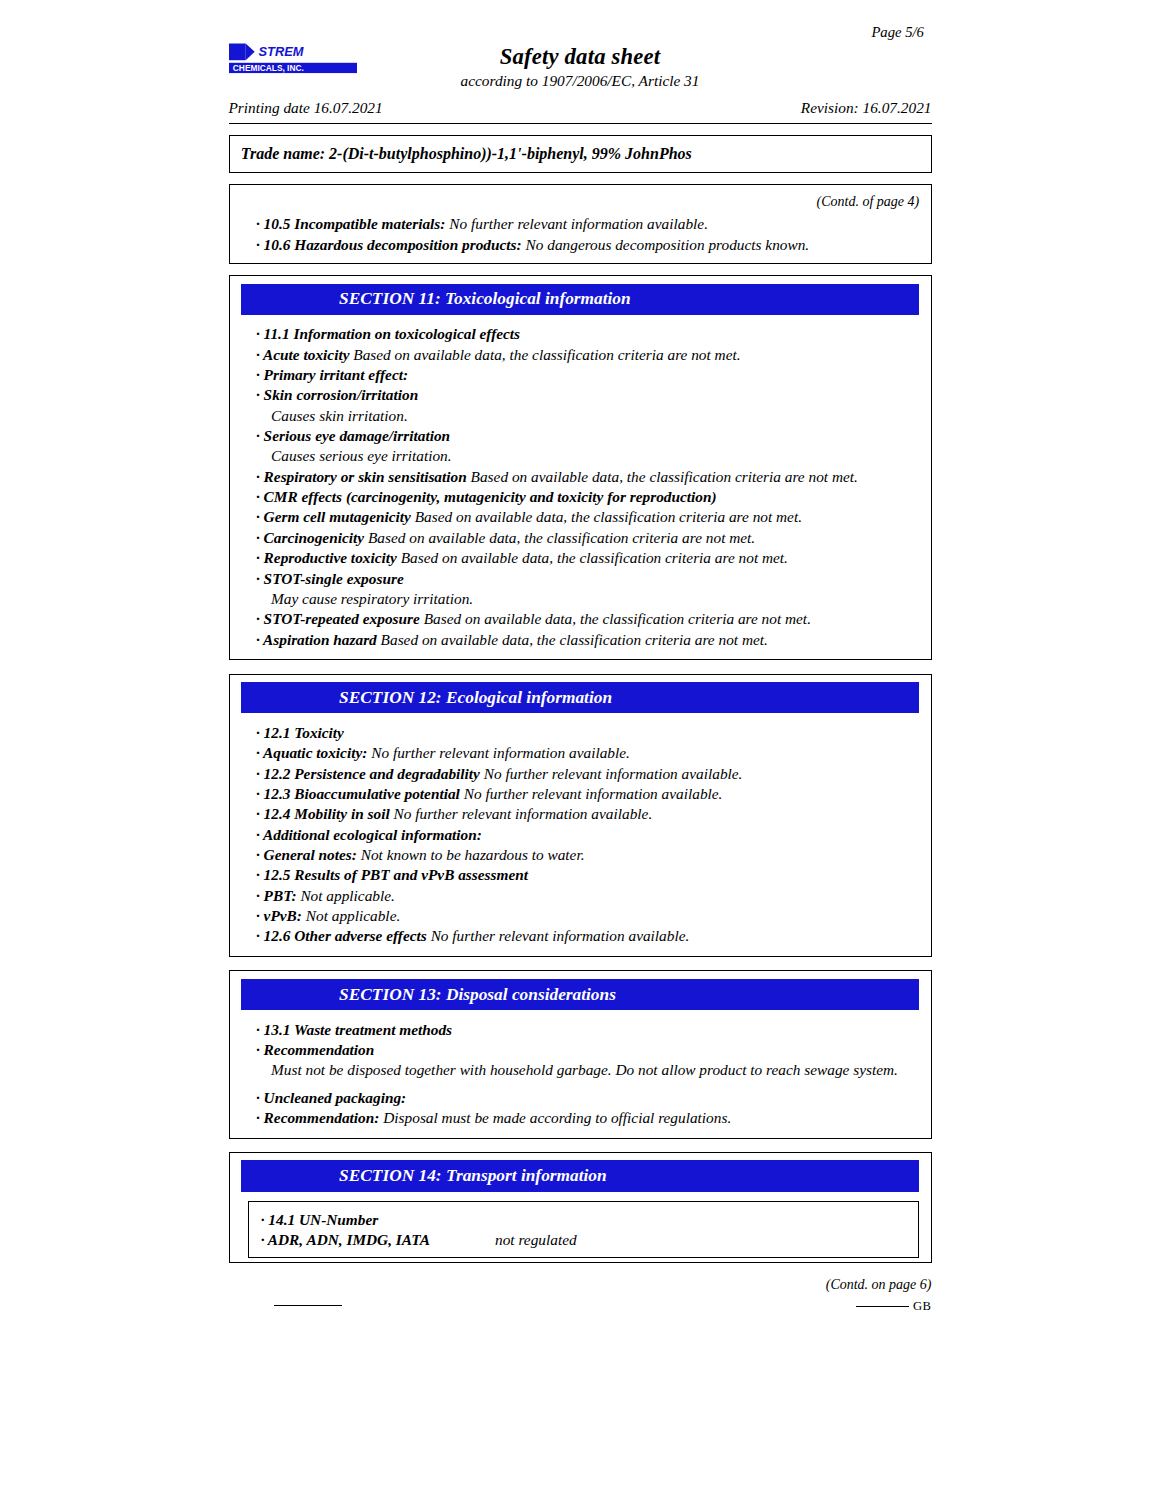Page 5/6
CHEMICALS, INC. STREM
Safety data sheet
according to 1907/2006/EC, Article 31
Printing date 16.07.2021 Revision: 16.07.2021
Trade name: 2-(Di-t-butylphosphino))-1,1'-biphenyl, 99% JohnPhos
(Contd. of page 4)
· 10.5 Incompatible materials: No further relevant information available.
· 10.6 Hazardous decomposition products: No dangerous decomposition products known.
SECTION 11: Toxicological information
· 11.1 Information on toxicological effects
· Acute toxicity Based on available data, the classification criteria are not met.
· Primary irritant effect:
· Skin corrosion/irritation
Causes skin irritation.
· Serious eye damage/irritation
Causes serious eye irritation.
· Respiratory or skin sensitisation Based on available data, the classification criteria are not met.
· CMR effects (carcinogenity, mutagenicity and toxicity for reproduction)
· Germ cell mutagenicity Based on available data, the classification criteria are not met.
· Carcinogenicity Based on available data, the classification criteria are not met.
· Reproductive toxicity Based on available data, the classification criteria are not met.
· STOT-single exposure
May cause respiratory irritation.
· STOT-repeated exposure Based on available data, the classification criteria are not met.
· Aspiration hazard Based on available data, the classification criteria are not met.
SECTION 12: Ecological information
· 12.1 Toxicity
· Aquatic toxicity: No further relevant information available.
· 12.2 Persistence and degradability No further relevant information available.
· 12.3 Bioaccumulative potential No further relevant information available.
· 12.4 Mobility in soil No further relevant information available.
· Additional ecological information:
· General notes: Not known to be hazardous to water.
· 12.5 Results of PBT and vPvB assessment
· PBT: Not applicable.
· vPvB: Not applicable.
· 12.6 Other adverse effects No further relevant information available.
SECTION 13: Disposal considerations
· 13.1 Waste treatment methods
· Recommendation
Must not be disposed together with household garbage. Do not allow product to reach sewage system.
· Uncleaned packaging:
· Recommendation: Disposal must be made according to official regulations.
SECTION 14: Transport information
· 14.1 UN-Number
· ADR, ADN, IMDG, IATA
not regulated
(Contd. on page 6)
GB